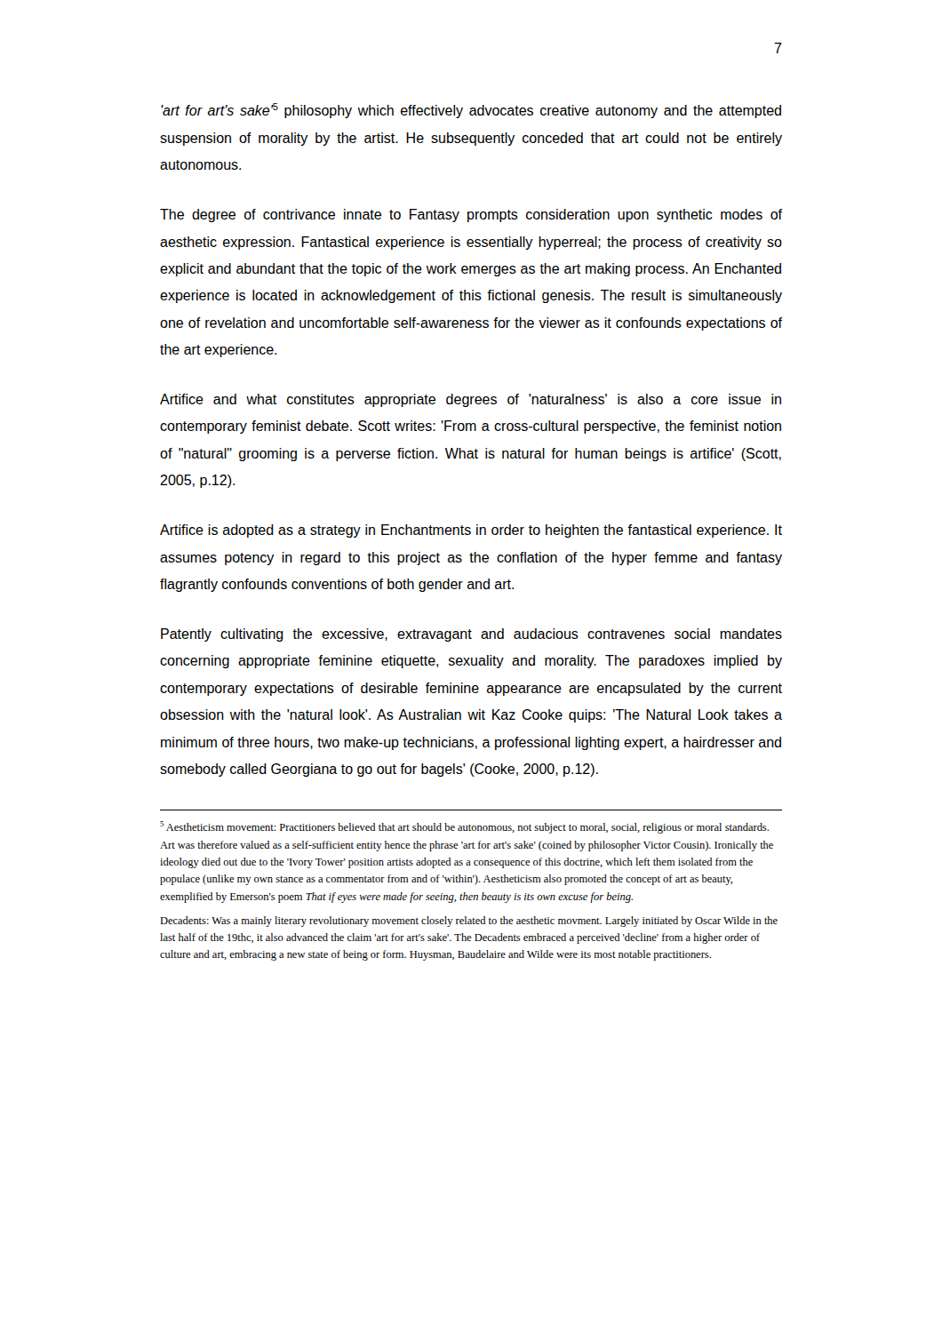7
'art for art's sake'5 philosophy which effectively advocates creative autonomy and the attempted suspension of morality by the artist. He subsequently conceded that art could not be entirely autonomous.
The degree of contrivance innate to Fantasy prompts consideration upon synthetic modes of aesthetic expression. Fantastical experience is essentially hyperreal; the process of creativity so explicit and abundant that the topic of the work emerges as the art making process. An Enchanted experience is located in acknowledgement of this fictional genesis. The result is simultaneously one of revelation and uncomfortable self-awareness for the viewer as it confounds expectations of the art experience.
Artifice and what constitutes appropriate degrees of 'naturalness' is also a core issue in contemporary feminist debate. Scott writes: 'From a cross-cultural perspective, the feminist notion of "natural" grooming is a perverse fiction. What is natural for human beings is artifice' (Scott, 2005, p.12).
Artifice is adopted as a strategy in Enchantments in order to heighten the fantastical experience. It assumes potency in regard to this project as the conflation of the hyper femme and fantasy flagrantly confounds conventions of both gender and art.
Patently cultivating the excessive, extravagant and audacious contravenes social mandates concerning appropriate feminine etiquette, sexuality and morality. The paradoxes implied by contemporary expectations of desirable feminine appearance are encapsulated by the current obsession with the 'natural look'. As Australian wit Kaz Cooke quips: 'The Natural Look takes a minimum of three hours, two make-up technicians, a professional lighting expert, a hairdresser and somebody called Georgiana to go out for bagels' (Cooke, 2000, p.12).
5 Aestheticism movement: Practitioners believed that art should be autonomous, not subject to moral, social, religious or moral standards. Art was therefore valued as a self-sufficient entity hence the phrase 'art for art's sake' (coined by philosopher Victor Cousin). Ironically the ideology died out due to the 'Ivory Tower' position artists adopted as a consequence of this doctrine, which left them isolated from the populace (unlike my own stance as a commentator from and of 'within'). Aestheticism also promoted the concept of art as beauty, exemplified by Emerson's poem That if eyes were made for seeing, then beauty is its own excuse for being.
Decadents: Was a mainly literary revolutionary movement closely related to the aesthetic movment. Largely initiated by Oscar Wilde in the last half of the 19thc, it also advanced the claim 'art for art's sake'. The Decadents embraced a perceived 'decline' from a higher order of culture and art, embracing a new state of being or form. Huysman, Baudelaire and Wilde were its most notable practitioners.